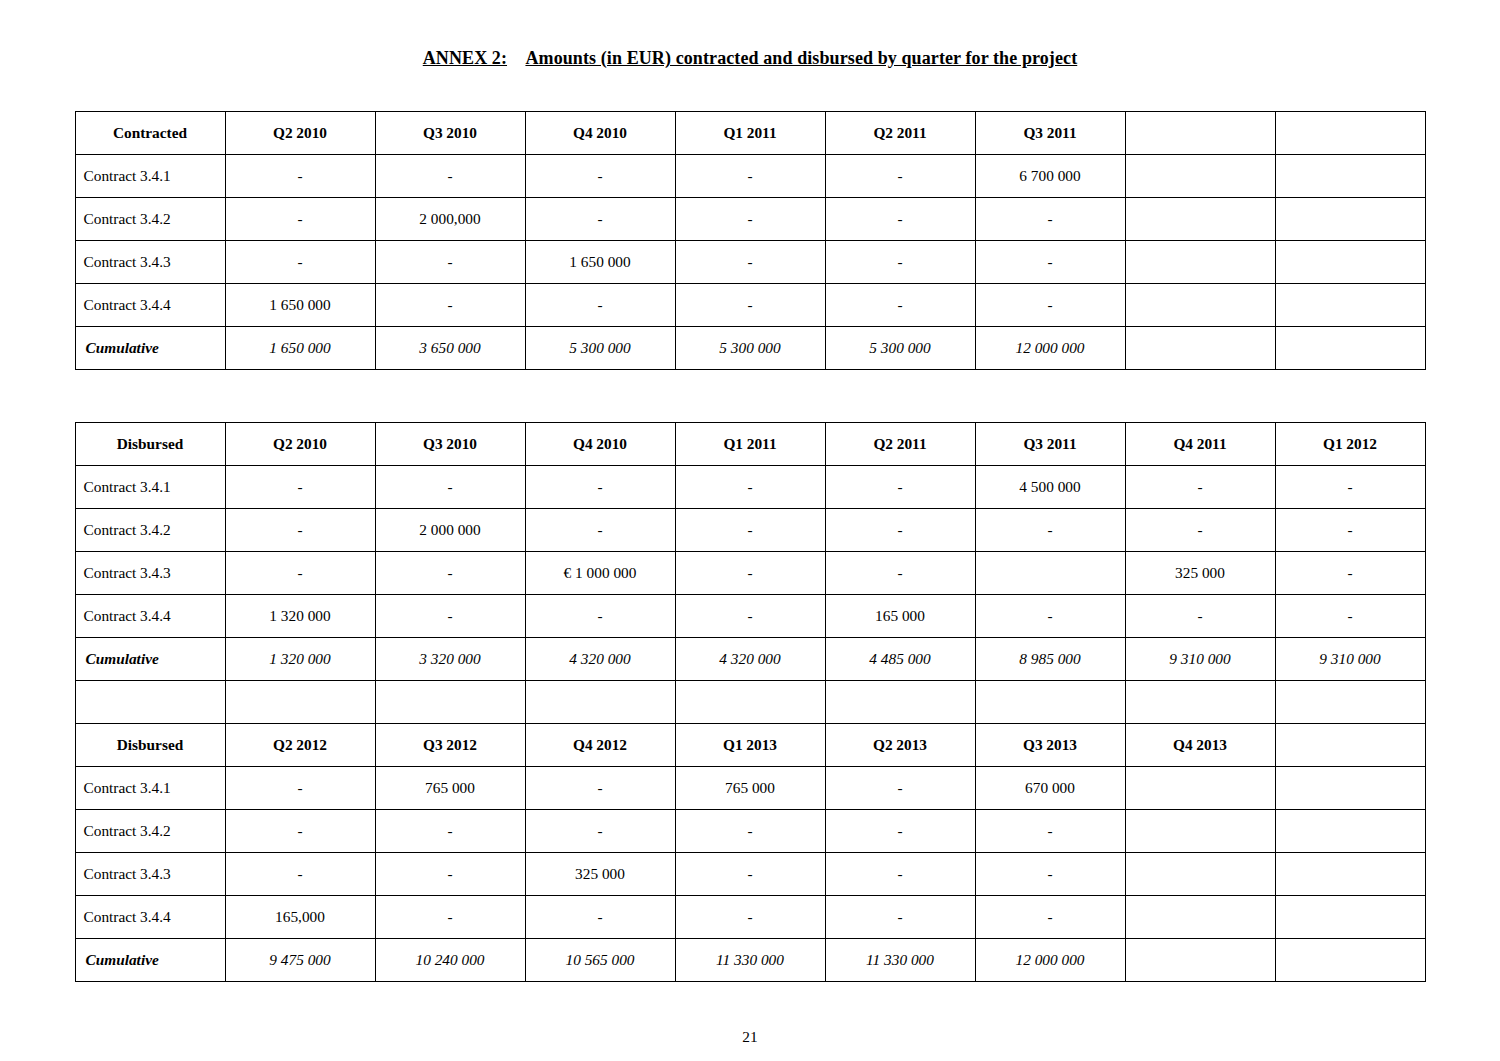ANNEX 2: Amounts (in EUR) contracted and disbursed by quarter for the project
| Contracted | Q2 2010 | Q3 2010 | Q4 2010 | Q1 2011 | Q2 2011 | Q3 2011 | | |
| --- | --- | --- | --- | --- | --- | --- | --- | --- |
| Contract 3.4.1 | - | - | - | - | - | 6 700 000 | | |
| Contract 3.4.2 | - | 2 000,000 | - | - | - | - | | |
| Contract 3.4.3 | - | - | 1 650 000 | - | - | - | | |
| Contract 3.4.4 | 1 650 000 | - | - | - | - | - | | |
| Cumulative | 1 650 000 | 3 650 000 | 5 300 000 | 5 300 000 | 5 300 000 | 12 000 000 | | |
| Disbursed | Q2 2010 | Q3 2010 | Q4 2010 | Q1 2011 | Q2 2011 | Q3 2011 | Q4 2011 | Q1 2012 |
| --- | --- | --- | --- | --- | --- | --- | --- | --- |
| Contract 3.4.1 | - | - | - | - | - | 4 500 000 | - | - |
| Contract 3.4.2 | - | 2 000 000 | - | - | - | - | - | - |
| Contract 3.4.3 | - | - | € 1 000 000 | - | - | | 325 000 | - |
| Contract 3.4.4 | 1 320 000 | - | - | - | 165 000 | - | - | - |
| Cumulative | 1 320 000 | 3 320 000 | 4 320 000 | 4 320 000 | 4 485 000 | 8 985 000 | 9 310 000 | 9 310 000 |
| Disbursed | Q2 2012 | Q3 2012 | Q4 2012 | Q1 2013 | Q2 2013 | Q3 2013 | Q4 2013 | |
| Contract 3.4.1 | - | 765 000 | - | 765 000 | - | 670 000 | | |
| Contract 3.4.2 | - | - | - | - | - | - | | |
| Contract 3.4.3 | - | - | 325 000 | - | - | - | | |
| Contract 3.4.4 | 165,000 | - | - | - | - | - | | |
| Cumulative | 9 475 000 | 10 240 000 | 10 565 000 | 11 330 000 | 11 330 000 | 12 000 000 | | |
21